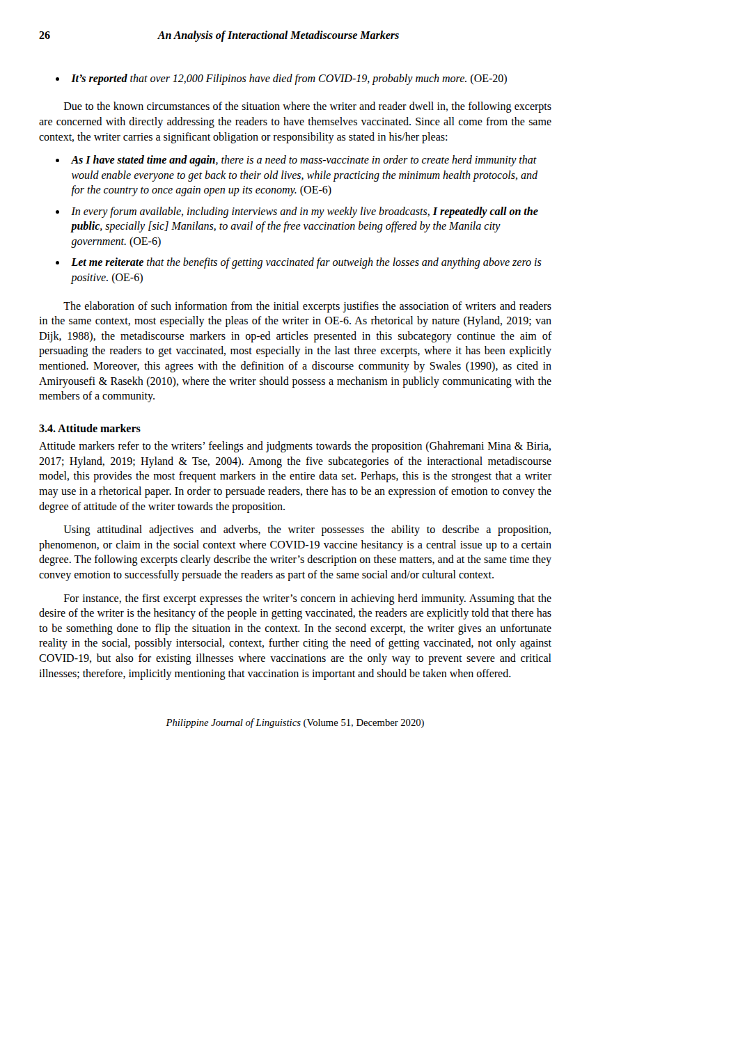26 An Analysis of Interactional Metadiscourse Markers
It’s reported that over 12,000 Filipinos have died from COVID-19, probably much more. (OE-20)
Due to the known circumstances of the situation where the writer and reader dwell in, the following excerpts are concerned with directly addressing the readers to have themselves vaccinated. Since all come from the same context, the writer carries a significant obligation or responsibility as stated in his/her pleas:
As I have stated time and again, there is a need to mass-vaccinate in order to create herd immunity that would enable everyone to get back to their old lives, while practicing the minimum health protocols, and for the country to once again open up its economy. (OE-6)
In every forum available, including interviews and in my weekly live broadcasts, I repeatedly call on the public, specially [sic] Manilans, to avail of the free vaccination being offered by the Manila city government. (OE-6)
Let me reiterate that the benefits of getting vaccinated far outweigh the losses and anything above zero is positive. (OE-6)
The elaboration of such information from the initial excerpts justifies the association of writers and readers in the same context, most especially the pleas of the writer in OE-6. As rhetorical by nature (Hyland, 2019; van Dijk, 1988), the metadiscourse markers in op-ed articles presented in this subcategory continue the aim of persuading the readers to get vaccinated, most especially in the last three excerpts, where it has been explicitly mentioned. Moreover, this agrees with the definition of a discourse community by Swales (1990), as cited in Amiryousefi & Rasekh (2010), where the writer should possess a mechanism in publicly communicating with the members of a community.
3.4. Attitude markers
Attitude markers refer to the writers’ feelings and judgments towards the proposition (Ghahremani Mina & Biria, 2017; Hyland, 2019; Hyland & Tse, 2004). Among the five subcategories of the interactional metadiscourse model, this provides the most frequent markers in the entire data set. Perhaps, this is the strongest that a writer may use in a rhetorical paper. In order to persuade readers, there has to be an expression of emotion to convey the degree of attitude of the writer towards the proposition.
Using attitudinal adjectives and adverbs, the writer possesses the ability to describe a proposition, phenomenon, or claim in the social context where COVID-19 vaccine hesitancy is a central issue up to a certain degree. The following excerpts clearly describe the writer’s description on these matters, and at the same time they convey emotion to successfully persuade the readers as part of the same social and/or cultural context.
For instance, the first excerpt expresses the writer’s concern in achieving herd immunity. Assuming that the desire of the writer is the hesitancy of the people in getting vaccinated, the readers are explicitly told that there has to be something done to flip the situation in the context. In the second excerpt, the writer gives an unfortunate reality in the social, possibly intersocial, context, further citing the need of getting vaccinated, not only against COVID-19, but also for existing illnesses where vaccinations are the only way to prevent severe and critical illnesses; therefore, implicitly mentioning that vaccination is important and should be taken when offered.
Philippine Journal of Linguistics (Volume 51, December 2020)